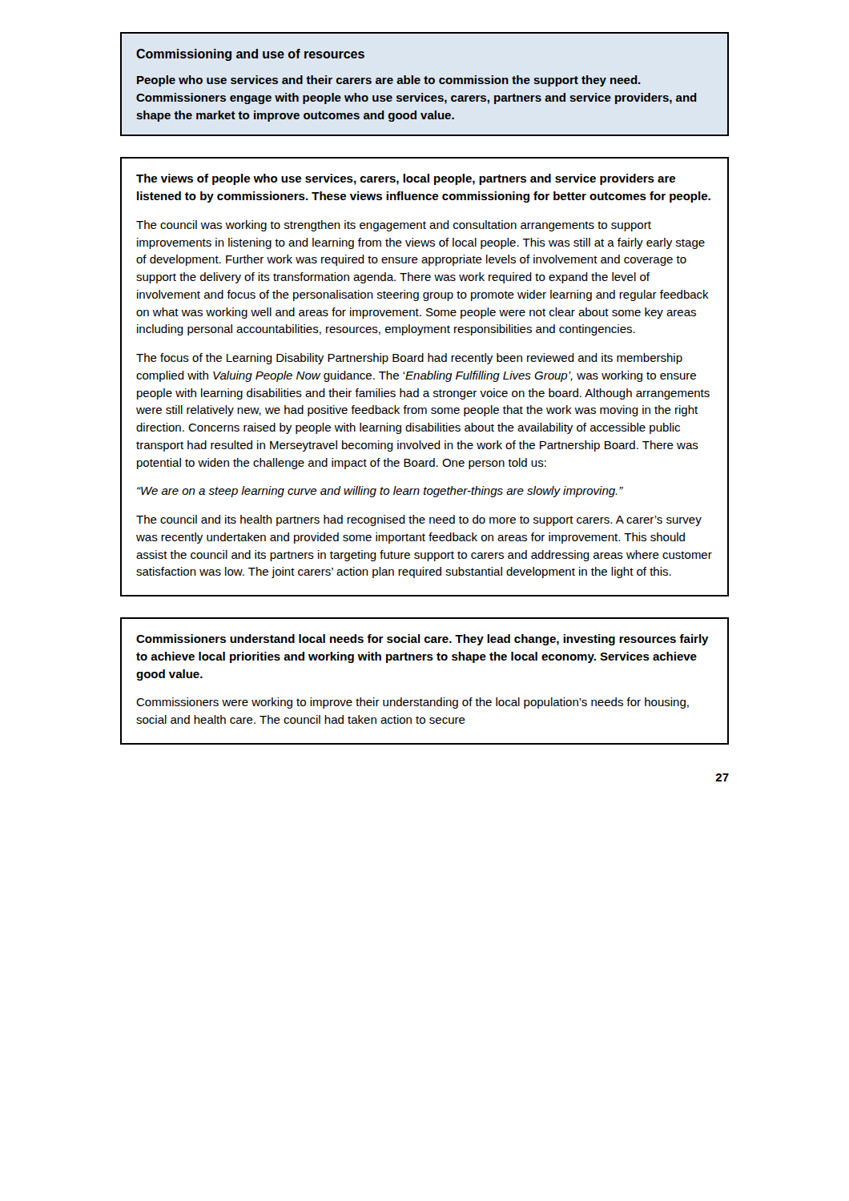Commissioning and use of resources
People who use services and their carers are able to commission the support they need. Commissioners engage with people who use services, carers, partners and service providers, and shape the market to improve outcomes and good value.
The views of people who use services, carers, local people, partners and service providers are listened to by commissioners. These views influence commissioning for better outcomes for people.
The council was working to strengthen its engagement and consultation arrangements to support improvements in listening to and learning from the views of local people. This was still at a fairly early stage of development. Further work was required to ensure appropriate levels of involvement and coverage to support the delivery of its transformation agenda. There was work required to expand the level of involvement and focus of the personalisation steering group to promote wider learning and regular feedback on what was working well and areas for improvement. Some people were not clear about some key areas including personal accountabilities, resources, employment responsibilities and contingencies.
The focus of the Learning Disability Partnership Board had recently been reviewed and its membership complied with Valuing People Now guidance. The ‘Enabling Fulfilling Lives Group’, was working to ensure people with learning disabilities and their families had a stronger voice on the board. Although arrangements were still relatively new, we had positive feedback from some people that the work was moving in the right direction. Concerns raised by people with learning disabilities about the availability of accessible public transport had resulted in Merseytravel becoming involved in the work of the Partnership Board. There was potential to widen the challenge and impact of the Board. One person told us:
“We are on a steep learning curve and willing to learn together-things are slowly improving.”
The council and its health partners had recognised the need to do more to support carers. A carer’s survey was recently undertaken and provided some important feedback on areas for improvement. This should assist the council and its partners in targeting future support to carers and addressing areas where customer satisfaction was low. The joint carers’ action plan required substantial development in the light of this.
Commissioners understand local needs for social care. They lead change, investing resources fairly to achieve local priorities and working with partners to shape the local economy. Services achieve good value.
Commissioners were working to improve their understanding of the local population’s needs for housing, social and health care. The council had taken action to secure
27